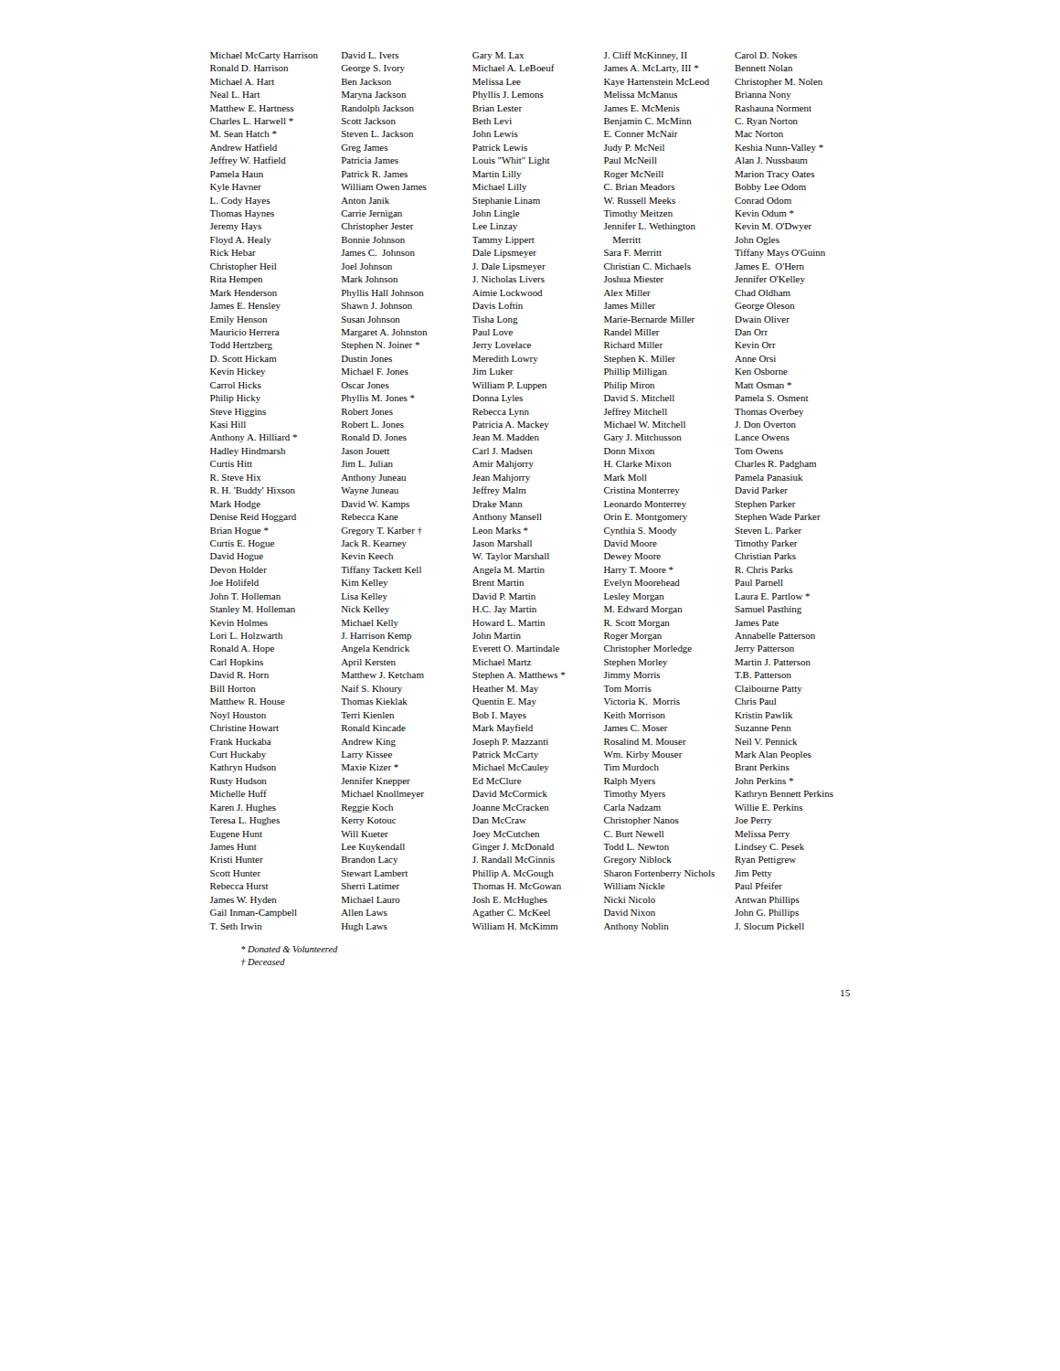Michael McCarty Harrison
Ronald D. Harrison
Michael A. Hart
Neal L. Hart
Matthew E. Hartness
Charles L. Harwell *
M. Sean Hatch *
Andrew Hatfield
Jeffrey W. Hatfield
Pamela Haun
Kyle Havner
L. Cody Hayes
Thomas Haynes
Jeremy Hays
Floyd A. Healy
Rick Hebar
Christopher Heil
Rita Hempen
Mark Henderson
James E. Hensley
Emily Henson
Mauricio Herrera
Todd Hertzberg
D. Scott Hickam
Kevin Hickey
Carrol Hicks
Philip Hicky
Steve Higgins
Kasi Hill
Anthony A. Hilliard *
Hadley Hindmarsh
Curtis Hitt
R. Steve Hix
R. H. 'Buddy' Hixson
Mark Hodge
Denise Reid Hoggard
Brian Hogue *
Curtis E. Hogue
David Hogue
Devon Holder
Joe Holifeld
John T. Holleman
Stanley M. Holleman
Kevin Holmes
Lori L. Holzwarth
Ronald A. Hope
Carl Hopkins
David R. Horn
Bill Horton
Matthew R. House
Noyl Houston
Christine Howart
Frank Huckaba
Curt Huckaby
Kathryn Hudson
Rusty Hudson
Michelle Huff
Karen J. Hughes
Teresa L. Hughes
Eugene Hunt
James Hunt
Kristi Hunter
Scott Hunter
Rebecca Hurst
James W. Hyden
Gail Inman-Campbell
T. Seth Irwin
David L. Ivers
George S. Ivory
Ben Jackson
Maryna Jackson
Randolph Jackson
Scott Jackson
Steven L. Jackson
Greg James
Patricia James
Patrick R. James
William Owen James
Anton Janik
Carrie Jernigan
Christopher Jester
Bonnie Johnson
James C. Johnson
Joel Johnson
Mark Johnson
Phyllis Hall Johnson
Shawn J. Johnson
Susan Johnson
Margaret A. Johnston
Stephen N. Joiner *
Dustin Jones
Michael F. Jones
Oscar Jones
Phyllis M. Jones *
Robert Jones
Robert L. Jones
Ronald D. Jones
Jason Jouett
Jim L. Julian
Anthony Juneau
Wayne Juneau
David W. Kamps
Rebecca Kane
Gregory T. Karber †
Jack R. Kearney
Kevin Keech
Tiffany Tackett Kell
Kim Kelley
Lisa Kelley
Nick Kelley
Michael Kelly
J. Harrison Kemp
Angela Kendrick
April Kersten
Matthew J. Ketcham
Naif S. Khoury
Thomas Kieklak
Terri Kienlen
Ronald Kincade
Andrew King
Larry Kissee
Maxie Kizer *
Jennifer Knepper
Michael Knollmeyer
Reggie Koch
Kerry Kotouc
Will Kueter
Lee Kuykendall
Brandon Lacy
Stewart Lambert
Sherri Latimer
Michael Lauro
Allen Laws
Hugh Laws
Gary M. Lax
Michael A. LeBoeuf
Melissa Lee
Phyllis J. Lemons
Brian Lester
Beth Levi
John Lewis
Patrick Lewis
Louis "Whit" Light
Martin Lilly
Michael Lilly
Stephanie Linam
John Lingle
Lee Linzay
Tammy Lippert
Dale Lipsmeyer
J. Dale Lipsmeyer
J. Nicholas Livers
Aimie Lockwood
Davis Loftin
Tisha Long
Paul Love
Jerry Lovelace
Meredith Lowry
Jim Luker
William P. Luppen
Donna Lyles
Rebecca Lynn
Patricia A. Mackey
Jean M. Madden
Carl J. Madsen
Amir Mahjorry
Jean Mahjorry
Jeffrey Malm
Drake Mann
Anthony Mansell
Leon Marks *
Jason Marshall
W. Taylor Marshall
Angela M. Martin
Brent Martin
David P. Martin
H.C. Jay Martin
Howard L. Martin
John Martin
Everett O. Martindale
Michael Martz
Stephen A. Matthews *
Heather M. May
Quentin E. May
Bob I. Mayes
Mark Mayfield
Joseph P. Mazzanti
Patrick McCarty
Michael McCauley
Ed McClure
David McCormick
Joanne McCracken
Dan McCraw
Joey McCutchen
Ginger J. McDonald
J. Randall McGinnis
Phillip A. McGough
Thomas H. McGowan
Josh E. McHughes
Agather C. McKeel
William H. McKimm
J. Cliff McKinney, II
James A. McLarty, III *
Kaye Hartenstein McLeod
Melissa McManus
James E. McMenis
Benjamin C. McMinn
E. Conner McNair
Judy P. McNeil
Paul McNeill
Roger McNeill
C. Brian Meadors
W. Russell Meeks
Timothy Meitzen
Jennifer L. Wethington
Merritt
Sara F. Merritt
Christian C. Michaels
Joshua Miester
Alex Miller
James Miller
Marie-Bernarde Miller
Randel Miller
Richard Miller
Stephen K. Miller
Phillip Milligan
Philip Miron
David S. Mitchell
Jeffrey Mitchell
Michael W. Mitchell
Gary J. Mitchusson
Donn Mixon
H. Clarke Mixon
Mark Moll
Cristina Monterrey
Leonardo Monterrey
Orin E. Montgomery
Cynthia S. Moody
David Moore
Dewey Moore
Harry T. Moore *
Evelyn Moorehead
Lesley Morgan
M. Edward Morgan
R. Scott Morgan
Roger Morgan
Christopher Morledge
Stephen Morley
Jimmy Morris
Tom Morris
Victoria K. Morris
Keith Morrison
James C. Moser
Rosalind M. Mouser
Wm. Kirby Mouser
Tim Murdoch
Ralph Myers
Timothy Myers
Carla Nadzam
Christopher Nanos
C. Burt Newell
Todd L. Newton
Gregory Niblock
Sharon Fortenberry Nichols
William Nickle
Nicki Nicolo
David Nixon
Anthony Noblin
Carol D. Nokes
Bennett Nolan
Christopher M. Nolen
Brianna Nony
Rashauna Norment
C. Ryan Norton
Mac Norton
Keshia Nunn-Valley *
Alan J. Nussbaum
Marion Tracy Oates
Bobby Lee Odom
Conrad Odom
Kevin Odum *
Kevin M. O'Dwyer
John Ogles
Tiffany Mays O'Guinn
James E. O'Hern
Jennifer O'Kelley
Chad Oldham
George Oleson
Dwain Oliver
Dan Orr
Kevin Orr
Anne Orsi
Ken Osborne
Matt Osman *
Pamela S. Osment
Thomas Overbey
J. Don Overton
Lance Owens
Tom Owens
Charles R. Padgham
Pamela Panasiuk
David Parker
Stephen Parker
Stephen Wade Parker
Steven L. Parker
Timothy Parker
Christian Parks
R. Chris Parks
Paul Parnell
Laura E. Partlow *
Samuel Pasthing
James Pate
Annabelle Patterson
Jerry Patterson
Martin J. Patterson
T.B. Patterson
Claibourne Patty
Chris Paul
Kristin Pawlik
Suzanne Penn
Neil V. Pennick
Mark Alan Peoples
Brant Perkins
John Perkins *
Kathryn Bennett Perkins
Willie E. Perkins
Joe Perry
Melissa Perry
Lindsey C. Pesek
Ryan Pettigrew
Jim Petty
Paul Pfeifer
Antwan Phillips
John G. Phillips
J. Slocum Pickell
* Donated & Volunteered
† Deceased
15